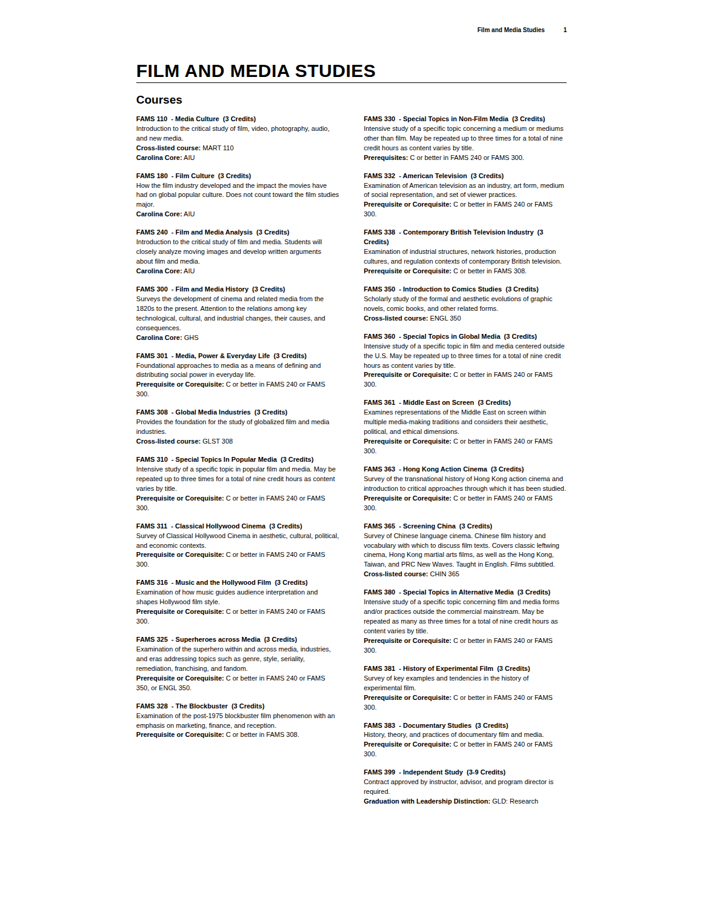Film and Media Studies 1
FILM AND MEDIA STUDIES
Courses
FAMS 110 - Media Culture (3 Credits)
Introduction to the critical study of film, video, photography, audio, and new media.
Cross-listed course: MART 110
Carolina Core: AIU
FAMS 180 - Film Culture (3 Credits)
How the film industry developed and the impact the movies have had on global popular culture. Does not count toward the film studies major.
Carolina Core: AIU
FAMS 240 - Film and Media Analysis (3 Credits)
Introduction to the critical study of film and media. Students will closely analyze moving images and develop written arguments about film and media.
Carolina Core: AIU
FAMS 300 - Film and Media History (3 Credits)
Surveys the development of cinema and related media from the 1820s to the present. Attention to the relations among key technological, cultural, and industrial changes, their causes, and consequences.
Carolina Core: GHS
FAMS 301 - Media, Power & Everyday Life (3 Credits)
Foundational approaches to media as a means of defining and distributing social power in everyday life.
Prerequisite or Corequisite: C or better in FAMS 240 or FAMS 300.
FAMS 308 - Global Media Industries (3 Credits)
Provides the foundation for the study of globalized film and media industries.
Cross-listed course: GLST 308
FAMS 310 - Special Topics In Popular Media (3 Credits)
Intensive study of a specific topic in popular film and media. May be repeated up to three times for a total of nine credit hours as content varies by title.
Prerequisite or Corequisite: C or better in FAMS 240 or FAMS 300.
FAMS 311 - Classical Hollywood Cinema (3 Credits)
Survey of Classical Hollywood Cinema in aesthetic, cultural, political, and economic contexts.
Prerequisite or Corequisite: C or better in FAMS 240 or FAMS 300.
FAMS 316 - Music and the Hollywood Film (3 Credits)
Examination of how music guides audience interpretation and shapes Hollywood film style.
Prerequisite or Corequisite: C or better in FAMS 240 or FAMS 300.
FAMS 325 - Superheroes across Media (3 Credits)
Examination of the superhero within and across media, industries, and eras addressing topics such as genre, style, seriality, remediation, franchising, and fandom.
Prerequisite or Corequisite: C or better in FAMS 240 or FAMS 350, or ENGL 350.
FAMS 328 - The Blockbuster (3 Credits)
Examination of the post-1975 blockbuster film phenomenon with an emphasis on marketing, finance, and reception.
Prerequisite or Corequisite: C or better in FAMS 308.
FAMS 330 - Special Topics in Non-Film Media (3 Credits)
Intensive study of a specific topic concerning a medium or mediums other than film. May be repeated up to three times for a total of nine credit hours as content varies by title.
Prerequisites: C or better in FAMS 240 or FAMS 300.
FAMS 332 - American Television (3 Credits)
Examination of American television as an industry, art form, medium of social representation, and set of viewer practices.
Prerequisite or Corequisite: C or better in FAMS 240 or FAMS 300.
FAMS 338 - Contemporary British Television Industry (3 Credits)
Examination of industrial structures, network histories, production cultures, and regulation contexts of contemporary British television.
Prerequisite or Corequisite: C or better in FAMS 308.
FAMS 350 - Introduction to Comics Studies (3 Credits)
Scholarly study of the formal and aesthetic evolutions of graphic novels, comic books, and other related forms.
Cross-listed course: ENGL 350
FAMS 360 - Special Topics in Global Media (3 Credits)
Intensive study of a specific topic in film and media centered outside the U.S. May be repeated up to three times for a total of nine credit hours as content varies by title.
Prerequisite or Corequisite: C or better in FAMS 240 or FAMS 300.
FAMS 361 - Middle East on Screen (3 Credits)
Examines representations of the Middle East on screen within multiple media-making traditions and considers their aesthetic, political, and ethical dimensions.
Prerequisite or Corequisite: C or better in FAMS 240 or FAMS 300.
FAMS 363 - Hong Kong Action Cinema (3 Credits)
Survey of the transnational history of Hong Kong action cinema and introduction to critical approaches through which it has been studied.
Prerequisite or Corequisite: C or better in FAMS 240 or FAMS 300.
FAMS 365 - Screening China (3 Credits)
Survey of Chinese language cinema. Chinese film history and vocabulary with which to discuss film texts. Covers classic leftwing cinema, Hong Kong martial arts films, as well as the Hong Kong, Taiwan, and PRC New Waves. Taught in English. Films subtitled.
Cross-listed course: CHIN 365
FAMS 380 - Special Topics in Alternative Media (3 Credits)
Intensive study of a specific topic concerning film and media forms and/or practices outside the commercial mainstream. May be repeated as many as three times for a total of nine credit hours as content varies by title.
Prerequisite or Corequisite: C or better in FAMS 240 or FAMS 300.
FAMS 381 - History of Experimental Film (3 Credits)
Survey of key examples and tendencies in the history of experimental film.
Prerequisite or Corequisite: C or better in FAMS 240 or FAMS 300.
FAMS 383 - Documentary Studies (3 Credits)
History, theory, and practices of documentary film and media.
Prerequisite or Corequisite: C or better in FAMS 240 or FAMS 300.
FAMS 399 - Independent Study (3-9 Credits)
Contract approved by instructor, advisor, and program director is required.
Graduation with Leadership Distinction: GLD: Research